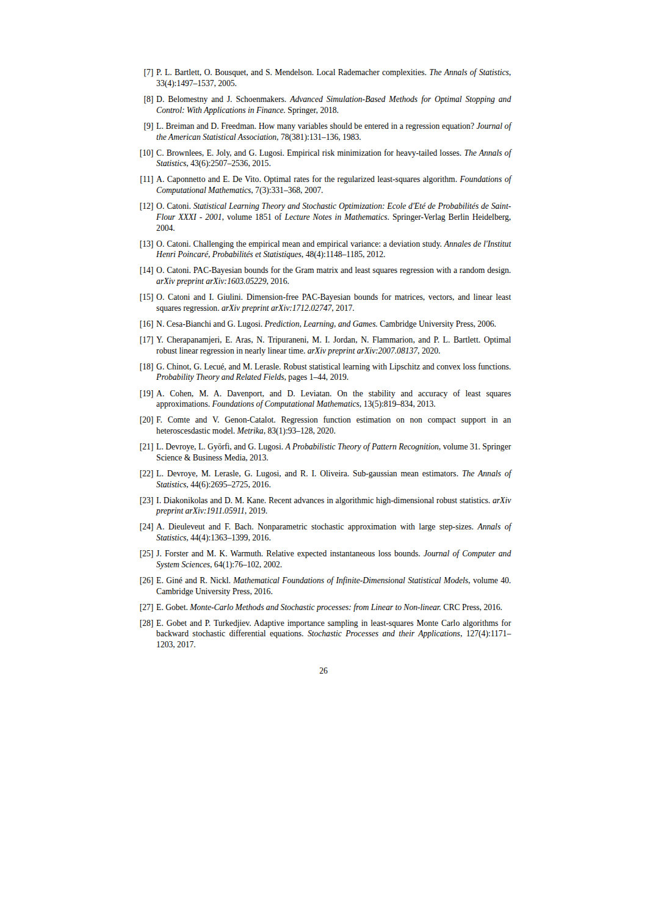[7] P. L. Bartlett, O. Bousquet, and S. Mendelson. Local Rademacher complexities. The Annals of Statistics, 33(4):1497–1537, 2005.
[8] D. Belomestny and J. Schoenmakers. Advanced Simulation-Based Methods for Optimal Stopping and Control: With Applications in Finance. Springer, 2018.
[9] L. Breiman and D. Freedman. How many variables should be entered in a regression equation? Journal of the American Statistical Association, 78(381):131–136, 1983.
[10] C. Brownlees, E. Joly, and G. Lugosi. Empirical risk minimization for heavy-tailed losses. The Annals of Statistics, 43(6):2507–2536, 2015.
[11] A. Caponnetto and E. De Vito. Optimal rates for the regularized least-squares algorithm. Foundations of Computational Mathematics, 7(3):331–368, 2007.
[12] O. Catoni. Statistical Learning Theory and Stochastic Optimization: Ecole d'Eté de Probabilités de Saint-Flour XXXI - 2001, volume 1851 of Lecture Notes in Mathematics. Springer-Verlag Berlin Heidelberg, 2004.
[13] O. Catoni. Challenging the empirical mean and empirical variance: a deviation study. Annales de l'Institut Henri Poincaré, Probabilités et Statistiques, 48(4):1148–1185, 2012.
[14] O. Catoni. PAC-Bayesian bounds for the Gram matrix and least squares regression with a random design. arXiv preprint arXiv:1603.05229, 2016.
[15] O. Catoni and I. Giulini. Dimension-free PAC-Bayesian bounds for matrices, vectors, and linear least squares regression. arXiv preprint arXiv:1712.02747, 2017.
[16] N. Cesa-Bianchi and G. Lugosi. Prediction, Learning, and Games. Cambridge University Press, 2006.
[17] Y. Cherapanamjeri, E. Aras, N. Tripuraneni, M. I. Jordan, N. Flammarion, and P. L. Bartlett. Optimal robust linear regression in nearly linear time. arXiv preprint arXiv:2007.08137, 2020.
[18] G. Chinot, G. Lecué, and M. Lerasle. Robust statistical learning with Lipschitz and convex loss functions. Probability Theory and Related Fields, pages 1–44, 2019.
[19] A. Cohen, M. A. Davenport, and D. Leviatan. On the stability and accuracy of least squares approximations. Foundations of Computational Mathematics, 13(5):819–834, 2013.
[20] F. Comte and V. Genon-Catalot. Regression function estimation on non compact support in an heteroscesdastic model. Metrika, 83(1):93–128, 2020.
[21] L. Devroye, L. Györfi, and G. Lugosi. A Probabilistic Theory of Pattern Recognition, volume 31. Springer Science & Business Media, 2013.
[22] L. Devroye, M. Lerasle, G. Lugosi, and R. I. Oliveira. Sub-gaussian mean estimators. The Annals of Statistics, 44(6):2695–2725, 2016.
[23] I. Diakonikolas and D. M. Kane. Recent advances in algorithmic high-dimensional robust statistics. arXiv preprint arXiv:1911.05911, 2019.
[24] A. Dieuleveut and F. Bach. Nonparametric stochastic approximation with large step-sizes. Annals of Statistics, 44(4):1363–1399, 2016.
[25] J. Forster and M. K. Warmuth. Relative expected instantaneous loss bounds. Journal of Computer and System Sciences, 64(1):76–102, 2002.
[26] E. Giné and R. Nickl. Mathematical Foundations of Infinite-Dimensional Statistical Models, volume 40. Cambridge University Press, 2016.
[27] E. Gobet. Monte-Carlo Methods and Stochastic processes: from Linear to Non-linear. CRC Press, 2016.
[28] E. Gobet and P. Turkedjiev. Adaptive importance sampling in least-squares Monte Carlo algorithms for backward stochastic differential equations. Stochastic Processes and their Applications, 127(4):1171–1203, 2017.
26